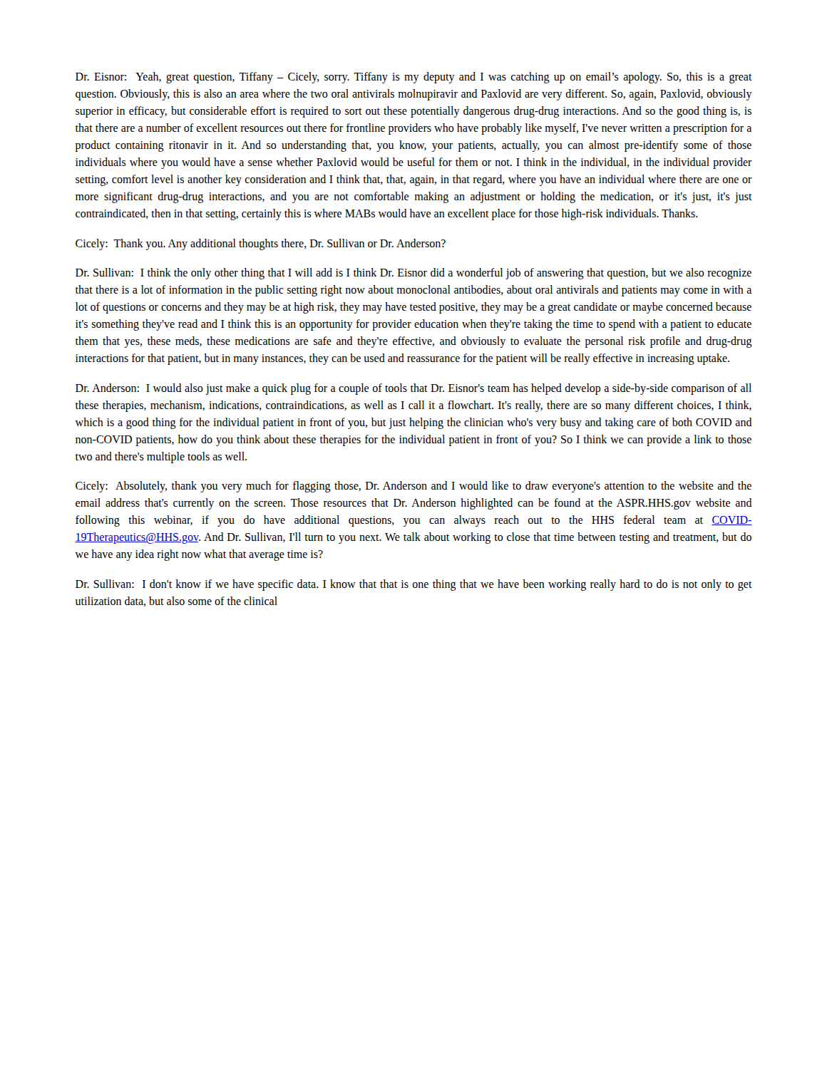Dr. Eisnor: Yeah, great question, Tiffany – Cicely, sorry. Tiffany is my deputy and I was catching up on email’s apology. So, this is a great question. Obviously, this is also an area where the two oral antivirals molnupiravir and Paxlovid are very different. So, again, Paxlovid, obviously superior in efficacy, but considerable effort is required to sort out these potentially dangerous drug-drug interactions. And so the good thing is, is that there are a number of excellent resources out there for frontline providers who have probably like myself, I've never written a prescription for a product containing ritonavir in it. And so understanding that, you know, your patients, actually, you can almost pre-identify some of those individuals where you would have a sense whether Paxlovid would be useful for them or not. I think in the individual, in the individual provider setting, comfort level is another key consideration and I think that, that, again, in that regard, where you have an individual where there are one or more significant drug-drug interactions, and you are not comfortable making an adjustment or holding the medication, or it's just, it's just contraindicated, then in that setting, certainly this is where MABs would have an excellent place for those high-risk individuals. Thanks.
Cicely: Thank you. Any additional thoughts there, Dr. Sullivan or Dr. Anderson?
Dr. Sullivan: I think the only other thing that I will add is I think Dr. Eisnor did a wonderful job of answering that question, but we also recognize that there is a lot of information in the public setting right now about monoclonal antibodies, about oral antivirals and patients may come in with a lot of questions or concerns and they may be at high risk, they may have tested positive, they may be a great candidate or maybe concerned because it's something they've read and I think this is an opportunity for provider education when they're taking the time to spend with a patient to educate them that yes, these meds, these medications are safe and they're effective, and obviously to evaluate the personal risk profile and drug-drug interactions for that patient, but in many instances, they can be used and reassurance for the patient will be really effective in increasing uptake.
Dr. Anderson: I would also just make a quick plug for a couple of tools that Dr. Eisnor's team has helped develop a side-by-side comparison of all these therapies, mechanism, indications, contraindications, as well as I call it a flowchart. It's really, there are so many different choices, I think, which is a good thing for the individual patient in front of you, but just helping the clinician who's very busy and taking care of both COVID and non-COVID patients, how do you think about these therapies for the individual patient in front of you? So I think we can provide a link to those two and there's multiple tools as well.
Cicely: Absolutely, thank you very much for flagging those, Dr. Anderson and I would like to draw everyone's attention to the website and the email address that's currently on the screen. Those resources that Dr. Anderson highlighted can be found at the ASPR.HHS.gov website and following this webinar, if you do have additional questions, you can always reach out to the HHS federal team at COVID-19Therapeutics@HHS.gov. And Dr. Sullivan, I'll turn to you next. We talk about working to close that time between testing and treatment, but do we have any idea right now what that average time is?
Dr. Sullivan: I don't know if we have specific data. I know that that is one thing that we have been working really hard to do is not only to get utilization data, but also some of the clinical